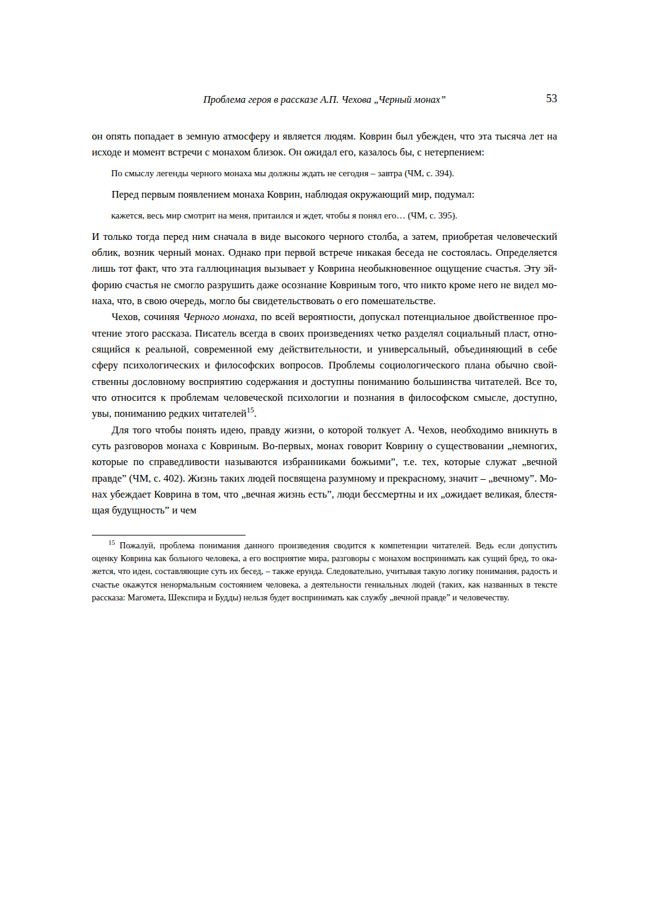Проблема героя в рассказе А.П. Чехова „Черный монах” 53
он опять попадает в земную атмосферу и является людям. Коврин был убежден, что эта тысяча лет на исходе и момент встречи с монахом близок. Он ожидал его, казалось бы, с нетерпением:
По смыслу легенды черного монаха мы должны ждать не сегодня – завтра (ЧМ, с. 394).
Перед первым появлением монаха Коврин, наблюдая окружающий мир, подумал:
кажется, весь мир смотрит на меня, притаился и ждет, чтобы я понял его… (ЧМ, с. 395).
И только тогда перед ним сначала в виде высокого черного столба, а затем, приобретая человеческий облик, возник черный монах. Однако при первой встрече никакая беседа не состоялась. Определяется лишь тот факт, что эта галлюцинация вызывает у Коврина необыкновенное ощущение счастья. Эту эйфорию счастья не смогло разрушить даже осознание Ковриным того, что никто кроме него не видел монаха, что, в свою очередь, могло бы свидетельствовать о его помешательстве.
Чехов, сочиняя Черного монаха, по всей вероятности, допускал потенциальное двойственное прочтение этого рассказа. Писатель всегда в своих произведениях четко разделял социальный пласт, относящийся к реальной, современной ему действительности, и универсальный, объединяющий в себе сферу психологических и философских вопросов. Проблемы социологического плана обычно свойственны дословному восприятию содержания и доступны пониманию большинства читателей. Все то, что относится к проблемам человеческой психологии и познания в философском смысле, доступно, увы, пониманию редких читателей15.
Для того чтобы понять идею, правду жизни, о которой толкует А. Чехов, необходимо вникнуть в суть разговоров монаха с Ковриным. Во-первых, монах говорит Коврину о существовании „немногих, которые по справедливости называются избранниками божьими”, т.е. тех, которые служат „вечной правде” (ЧМ, с. 402). Жизнь таких людей посвящена разумному и прекрасному, значит – „вечному”. Монах убеждает Коврина в том, что „вечная жизнь есть”, люди бессмертны и их „ожидает великая, блестящая будущность” и чем
15 Пожалуй, проблема понимания данного произведения сводится к компетенции читателей. Ведь если допустить оценку Коврина как больного человека, а его восприятие мира, разговоры с монахом воспринимать как сущий бред, то окажется, что идеи, составляющие суть их бесед, – также ерунда. Следовательно, учитывая такую логику понимания, радость и счастье окажутся ненормальным состоянием человека, а деятельности гениальных людей (таких, как названных в тексте рассказа: Магомета, Шекспира и Будды) нельзя будет воспринимать как службу „вечной правде” и человечеству.